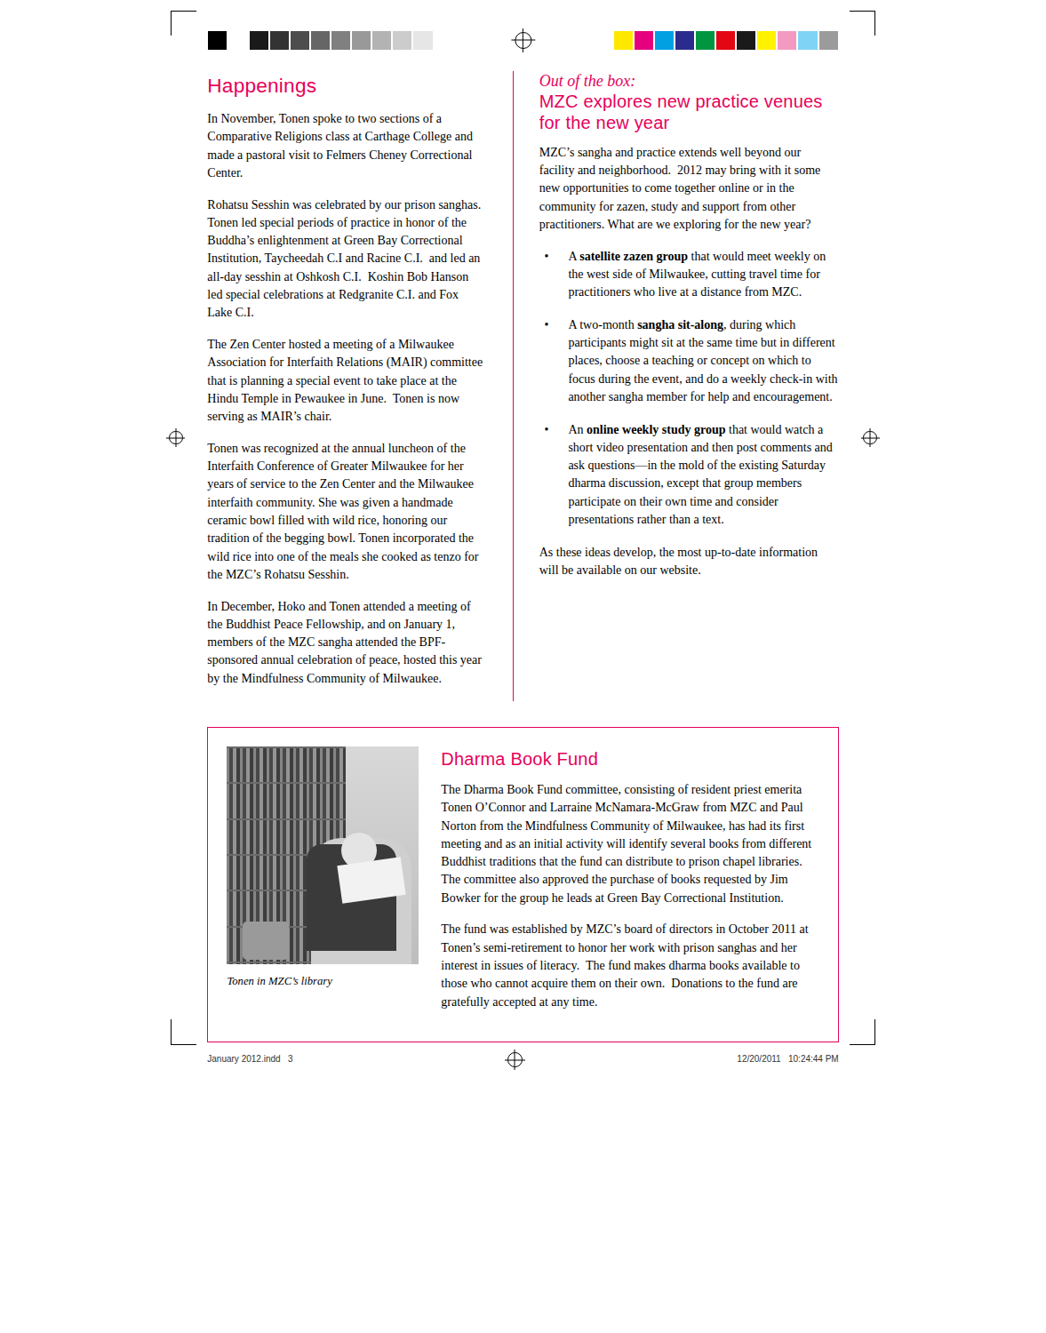Happenings
In November, Tonen spoke to two sections of a Comparative Religions class at Carthage College and made a pastoral visit to Felmers Cheney Correctional Center.
Rohatsu Sesshin was celebrated by our prison sanghas. Tonen led special periods of practice in honor of the Buddha’s enlightenment at Green Bay Correctional Institution, Taycheedah C.I and Racine C.I. and led an all-day sesshin at Oshkosh C.I. Koshin Bob Hanson led special celebrations at Redgranite C.I. and Fox Lake C.I.
The Zen Center hosted a meeting of a Milwaukee Association for Interfaith Relations (MAIR) committee that is planning a special event to take place at the Hindu Temple in Pewaukee in June. Tonen is now serving as MAIR’s chair.
Tonen was recognized at the annual luncheon of the Interfaith Conference of Greater Milwaukee for her years of service to the Zen Center and the Milwaukee interfaith community. She was given a handmade ceramic bowl filled with wild rice, honoring our tradition of the begging bowl. Tonen incorporated the wild rice into one of the meals she cooked as tenzo for the MZC’s Rohatsu Sesshin.
In December, Hoko and Tonen attended a meeting of the Buddhist Peace Fellowship, and on January 1, members of the MZC sangha attended the BPF-sponsored annual celebration of peace, hosted this year by the Mindfulness Community of Milwaukee.
Out of the box:
MZC explores new practice venues for the new year
MZC’s sangha and practice extends well beyond our facility and neighborhood. 2012 may bring with it some new opportunities to come together online or in the community for zazen, study and support from other practitioners. What are we exploring for the new year?
A satellite zazen group that would meet weekly on the west side of Milwaukee, cutting travel time for practitioners who live at a distance from MZC.
A two-month sangha sit-along, during which participants might sit at the same time but in different places, choose a teaching or concept on which to focus during the event, and do a weekly check-in with another sangha member for help and encouragement.
An online weekly study group that would watch a short video presentation and then post comments and ask questions—in the mold of the existing Saturday dharma discussion, except that group members participate on their own time and consider presentations rather than a text.
As these ideas develop, the most up-to-date information will be available on our website.
Tonen in MZC’s library
Dharma Book Fund
The Dharma Book Fund committee, consisting of resident priest emerita Tonen O’Connor and Larraine McNamara-McGraw from MZC and Paul Norton from the Mindfulness Community of Milwaukee, has had its first meeting and as an initial activity will identify several books from different Buddhist traditions that the fund can distribute to prison chapel libraries. The committee also approved the purchase of books requested by Jim Bowker for the group he leads at Green Bay Correctional Institution.
The fund was established by MZC’s board of directors in October 2011 at Tonen’s semi-retirement to honor her work with prison sanghas and her interest in issues of literacy. The fund makes dharma books available to those who cannot acquire them on their own. Donations to the fund are gratefully accepted at any time.
January 2012.indd 3
12/20/2011 10:24:44 PM